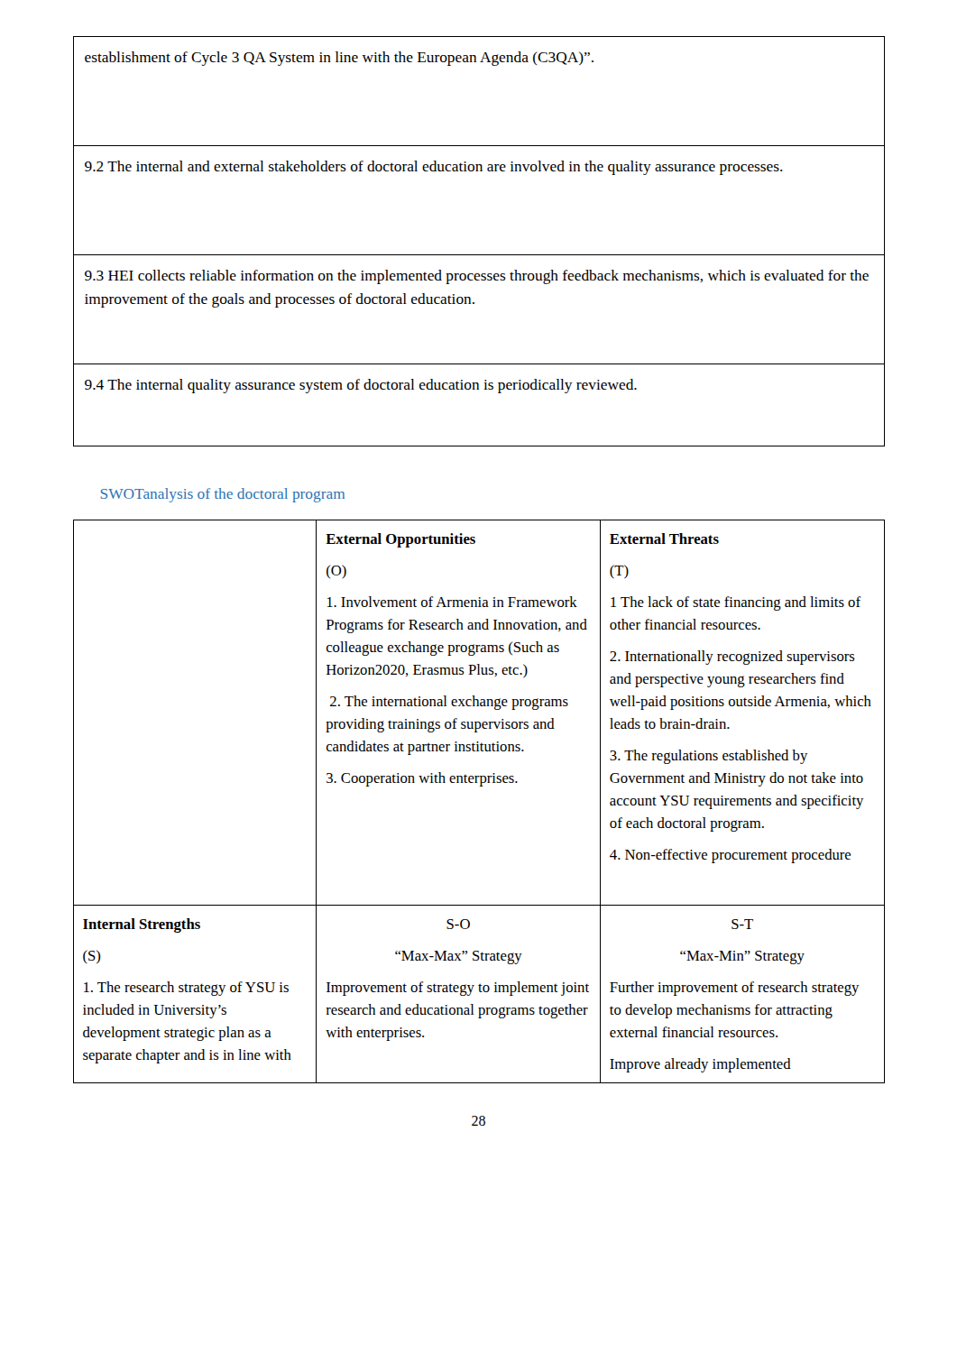| establishment of Cycle 3 QA System in line with the European Agenda (C3QA)”. |
| 9.2 The internal and external stakeholders of doctoral education are involved in the quality assurance processes. |
| 9.3 HEI collects reliable information on the implemented processes through feedback mechanisms, which is evaluated for the improvement of the goals and processes of doctoral education. |
| 9.4 The internal quality assurance system of doctoral education is periodically reviewed. |
SWOTanalysis of the doctoral program
| | External Opportunities (O) 1. Involvement of Armenia in Framework Programs for Research and Innovation, and colleague exchange programs (Such as Horizon2020, Erasmus Plus, etc.) 2. The international exchange programs providing trainings of supervisors and candidates at partner institutions. 3. Cooperation with enterprises. | External Threats (T) 1 The lack of state financing and limits of other financial resources. 2. Internationally recognized supervisors and perspective young researchers find well-paid positions outside Armenia, which leads to brain-drain. 3. The regulations established by Government and Ministry do not take into account YSU requirements and specificity of each doctoral program. 4. Non-effective procurement procedure |
| Internal Strengths (S) 1. The research strategy of YSU is included in University’s development strategic plan as a separate chapter and is in line with | S-O “Max-Max” Strategy Improvement of strategy to implement joint research and educational programs together with enterprises. | S-T “Max-Min” Strategy Further improvement of research strategy to develop mechanisms for attracting external financial resources. Improve already implemented |
28